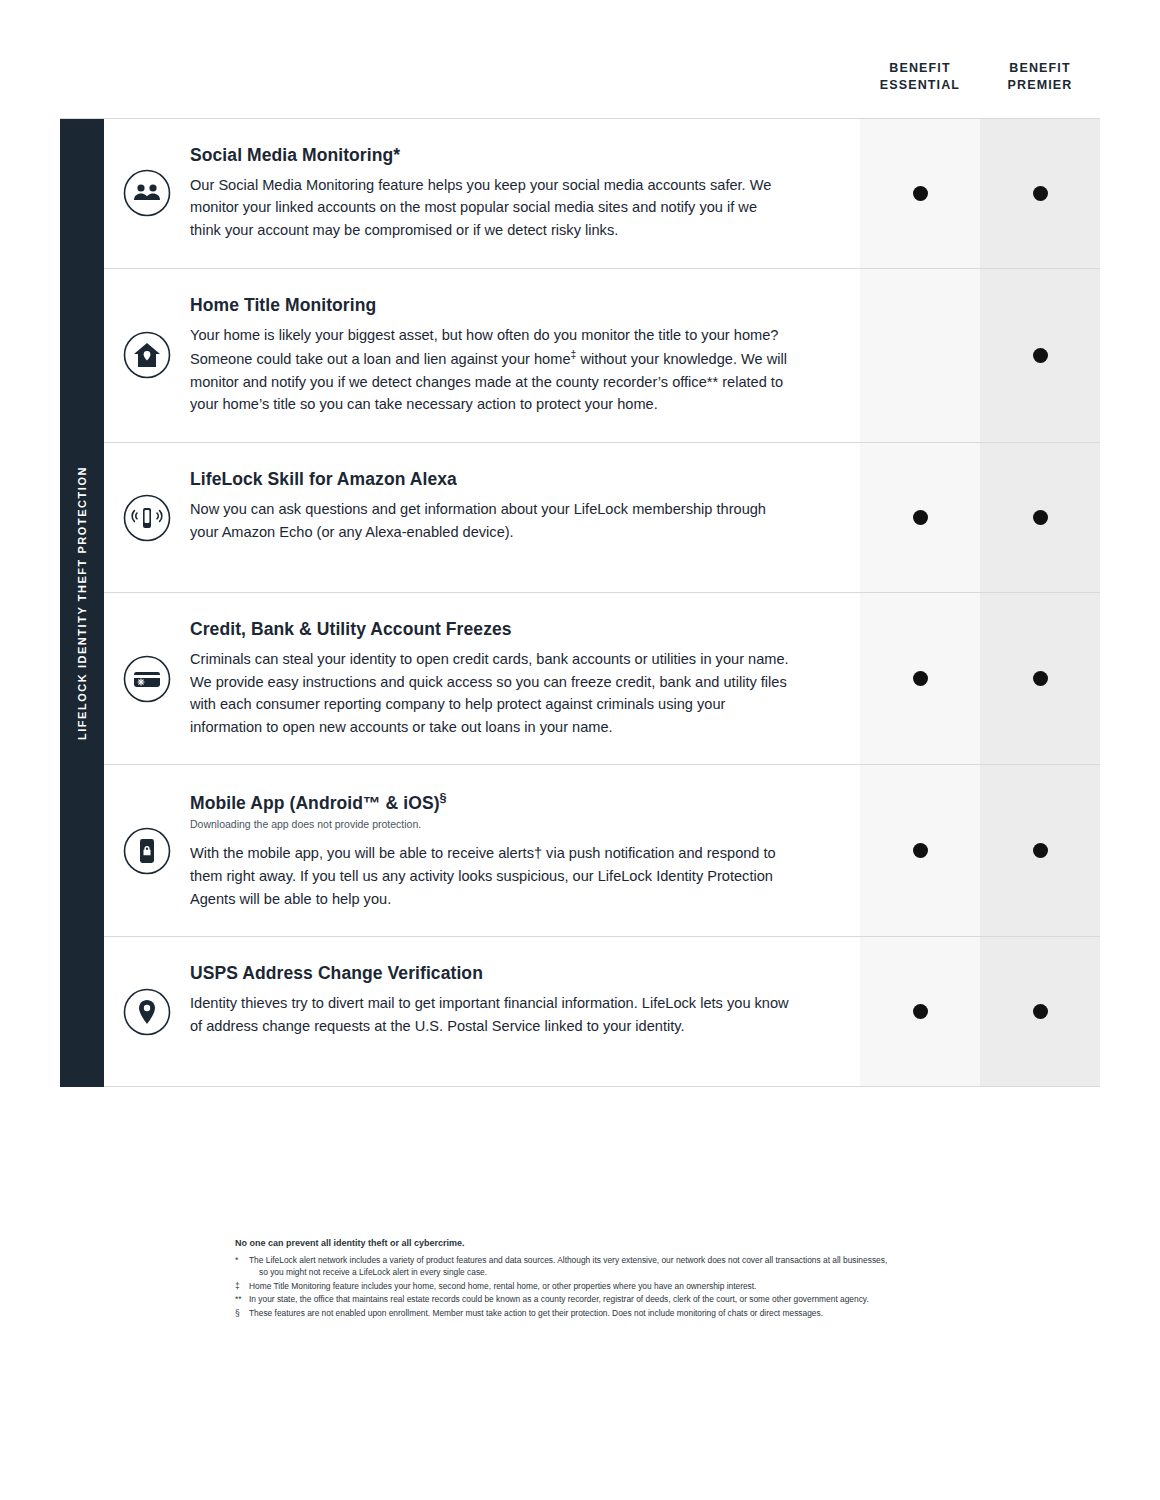Benefit
Essential
Benefit
Premier
LifeLock Identity Theft Protection
Social Media Monitoring*
Our Social Media Monitoring feature helps you keep your social media accounts safer. We monitor your linked accounts on the most popular social media sites and notify you if we think your account may be compromised or if we detect risky links.
Home Title Monitoring
Your home is likely your biggest asset, but how often do you monitor the title to your home? Someone could take out a loan and lien against your home‡ without your knowledge. We will monitor and notify you if we detect changes made at the county recorder’s office** related to your home’s title so you can take necessary action to protect your home.
LifeLock Skill for Amazon Alexa
Now you can ask questions and get information about your LifeLock membership through your Amazon Echo (or any Alexa-enabled device).
Credit, Bank & Utility Account Freezes
Criminals can steal your identity to open credit cards, bank accounts or utilities in your name. We provide easy instructions and quick access so you can freeze credit, bank and utility files with each consumer reporting company to help protect against criminals using your information to open new accounts or take out loans in your name.
Mobile App (Android™ & iOS)§
Downloading the app does not provide protection.
With the mobile app, you will be able to receive alerts† via push notification and respond to them right away. If you tell us any activity looks suspicious, our LifeLock Identity Protection Agents will be able to help you.
USPS Address Change Verification
Identity thieves try to divert mail to get important financial information. LifeLock lets you know of address change requests at the U.S. Postal Service linked to your identity.
No one can prevent all identity theft or all cybercrime.
| * | The LifeLock alert network includes a variety of product features and data sources. Although its very extensive, our network does not cover all transactions at all businesses, so you might not receive a LifeLock alert in every single case. |
| ‡ | Home Title Monitoring feature includes your home, second home, rental home, or other properties where you have an ownership interest. |
| ** | In your state, the office that maintains real estate records could be known as a county recorder, registrar of deeds, clerk of the court, or some other government agency. |
| § | These features are not enabled upon enrollment. Member must take action to get their protection. Does not include monitoring of chats or direct messages. |